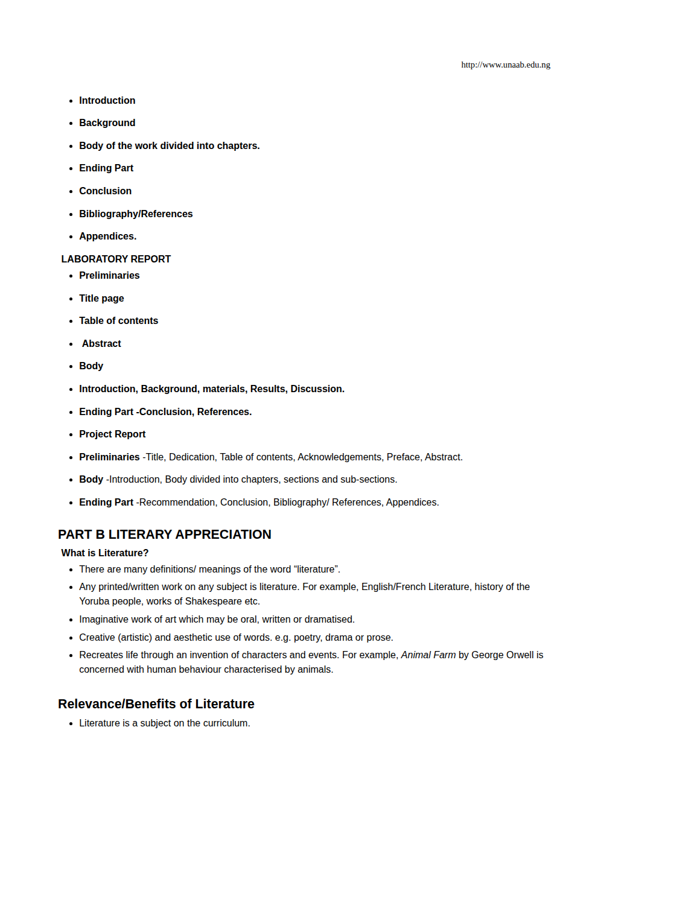http://www.unaab.edu.ng
Introduction
Background
Body of the work divided into chapters.
Ending Part
Conclusion
Bibliography/References
Appendices.
LABORATORY REPORT
Preliminaries
Title page
Table of contents
Abstract
Body
Introduction, Background, materials, Results, Discussion.
Ending Part -Conclusion, References.
Project Report
Preliminaries -Title, Dedication, Table of contents, Acknowledgements, Preface, Abstract.
Body -Introduction, Body divided into chapters, sections and sub-sections.
Ending Part -Recommendation, Conclusion, Bibliography/ References, Appendices.
PART B LITERARY APPRECIATION
What is Literature?
There are many definitions/ meanings of the word “literature”.
Any printed/written work on any subject is literature. For example, English/French Literature, history of the Yoruba people, works of Shakespeare etc.
Imaginative work of art which may be oral, written or dramatised.
Creative (artistic) and aesthetic use of words. e.g. poetry, drama or prose.
Recreates life through an invention of characters and events. For example, Animal Farm by George Orwell is concerned with human behaviour characterised by animals.
Relevance/Benefits of Literature
Literature is a subject on the curriculum.